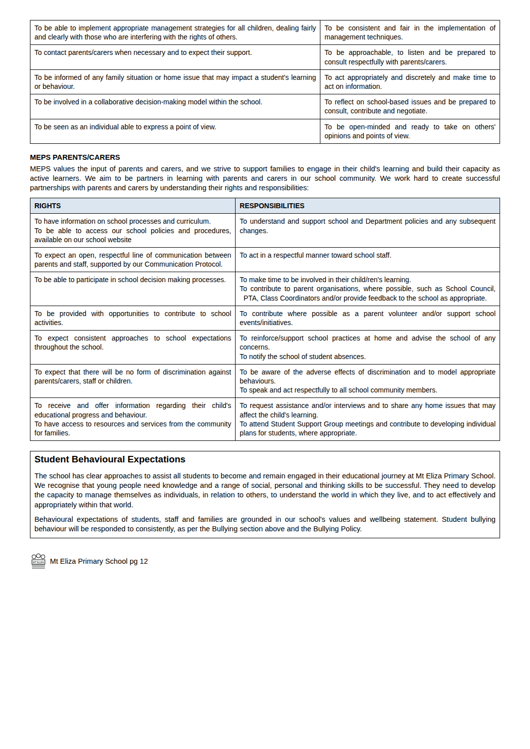| To be able to implement appropriate management strategies for all children, dealing fairly and clearly with those who are interfering with the rights of others. | To be consistent and fair in the implementation of management techniques. |
| To contact parents/carers when necessary and to expect their support. | To be approachable, to listen and be prepared to consult respectfully with parents/carers. |
| To be informed of any family situation or home issue that may impact a student's learning or behaviour. | To act appropriately and discretely and make time to act on information. |
| To be involved in a collaborative decision-making model within the school. | To reflect on school-based issues and be prepared to consult, contribute and negotiate. |
| To be seen as an individual able to express a point of view. | To be open-minded and ready to take on others' opinions and points of view. |
MEPS PARENTS/CARERS
MEPS values the input of parents and carers, and we strive to support families to engage in their child's learning and build their capacity as active learners. We aim to be partners in learning with parents and carers in our school community. We work hard to create successful partnerships with parents and carers by understanding their rights and responsibilities:
| RIGHTS | RESPONSIBILITIES |
| --- | --- |
| To have information on school processes and curriculum. To be able to access our school policies and procedures, available on our school website | To understand and support school and Department policies and any subsequent changes. |
| To expect an open, respectful line of communication between parents and staff, supported by our Communication Protocol. | To act in a respectful manner toward school staff. |
| To be able to participate in school decision making processes. | To make time to be involved in their child/ren's learning. To contribute to parent organisations, where possible, such as School Council, PTA, Class Coordinators and/or provide feedback to the school as appropriate. |
| To be provided with opportunities to contribute to school activities. | To contribute where possible as a parent volunteer and/or support school events/initiatives. |
| To expect consistent approaches to school expectations throughout the school. | To reinforce/support school practices at home and advise the school of any concerns. To notify the school of student absences. |
| To expect that there will be no form of discrimination against parents/carers, staff or children. | To be aware of the adverse effects of discrimination and to model appropriate behaviours. To speak and act respectfully to all school community members. |
| To receive and offer information regarding their child's educational progress and behaviour. To have access to resources and services from the community for families. | To request assistance and/or interviews and to share any home issues that may affect the child's learning. To attend Student Support Group meetings and contribute to developing individual plans for students, where appropriate. |
Student Behavioural Expectations
The school has clear approaches to assist all students to become and remain engaged in their educational journey at Mt Eliza Primary School. We recognise that young people need knowledge and a range of social, personal and thinking skills to be successful. They need to develop the capacity to manage themselves as individuals, in relation to others, to understand the world in which they live, and to act effectively and appropriately within that world.
Behavioural expectations of students, staff and families are grounded in our school's values and wellbeing statement. Student bullying behaviour will be responded to consistently, as per the Bullying section above and the Bullying Policy.
MT ELIZA
Mt Eliza Primary School pg 12